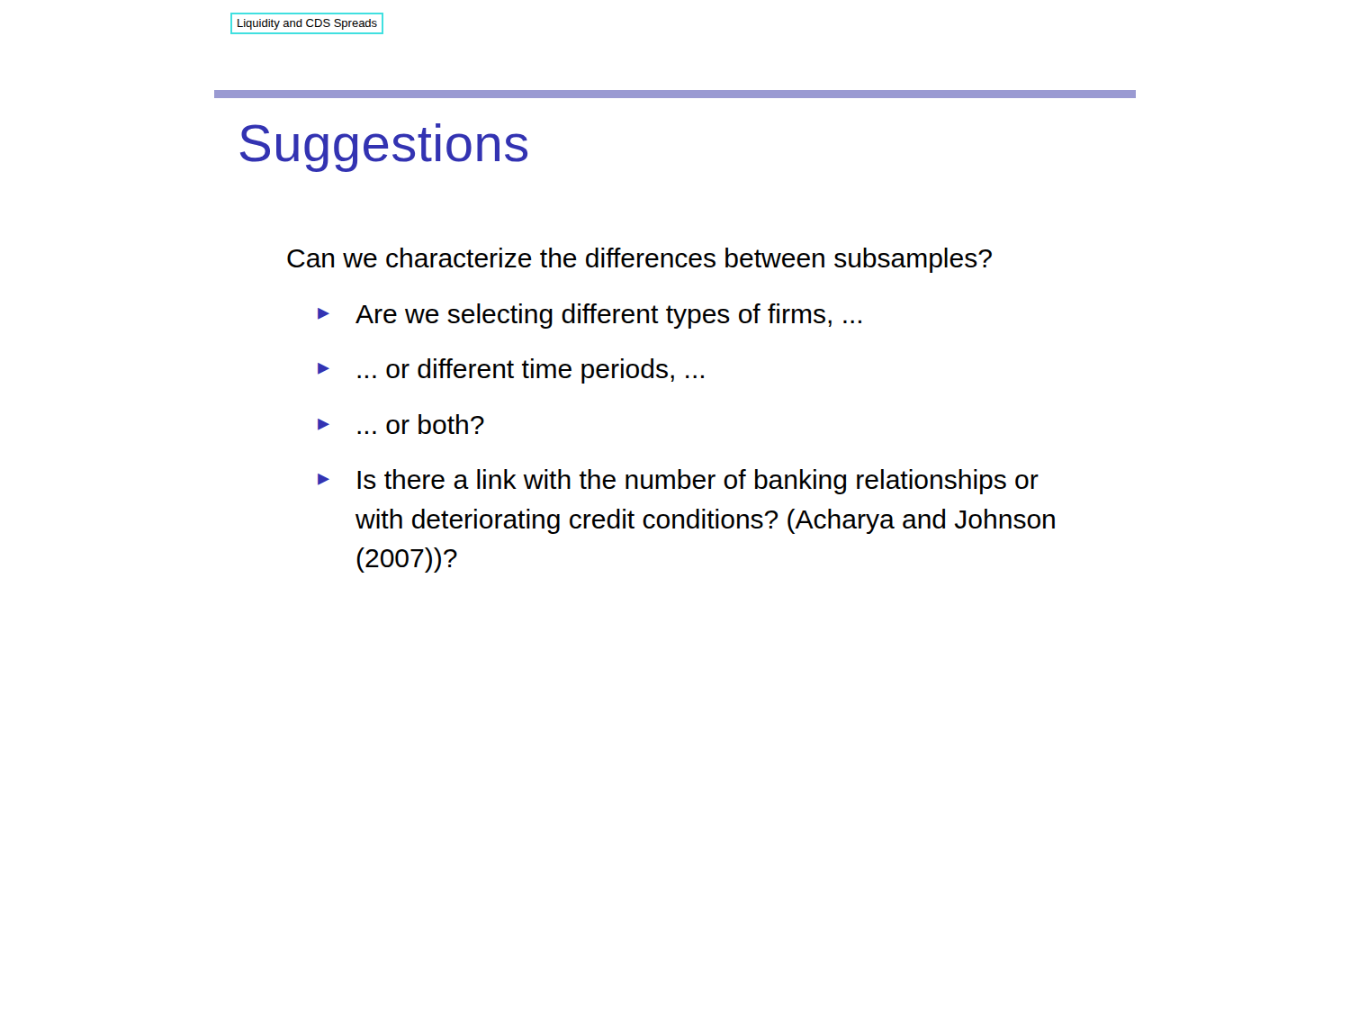Liquidity and CDS Spreads
Suggestions
Can we characterize the differences between subsamples?
Are we selecting different types of firms, ...
... or different time periods, ...
... or both?
Is there a link with the number of banking relationships or with deteriorating credit conditions? (Acharya and Johnson (2007))?